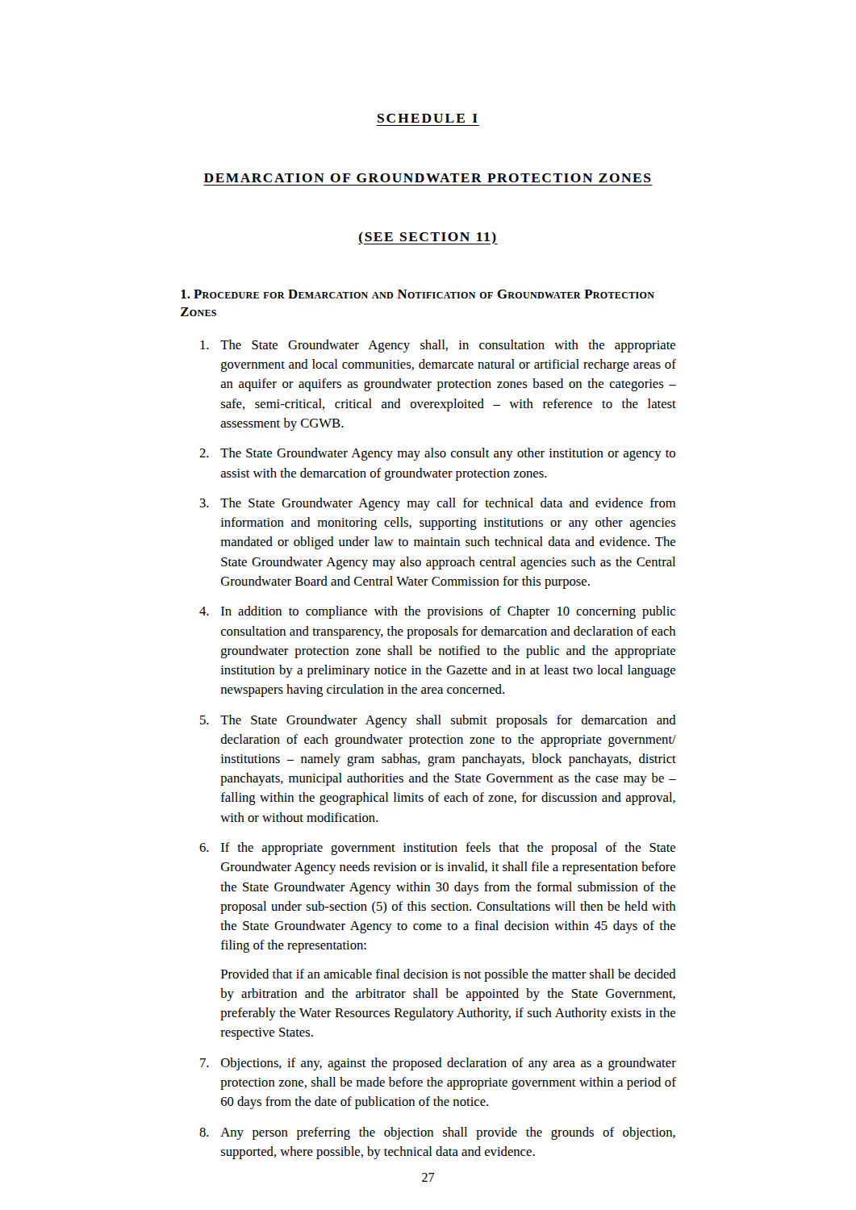SCHEDULE I
DEMARCATION OF GROUNDWATER PROTECTION ZONES
(SEE SECTION 11)
1. Procedure for Demarcation and Notification of Groundwater Protection Zones
The State Groundwater Agency shall, in consultation with the appropriate government and local communities, demarcate natural or artificial recharge areas of an aquifer or aquifers as groundwater protection zones based on the categories – safe, semi-critical, critical and overexploited – with reference to the latest assessment by CGWB.
The State Groundwater Agency may also consult any other institution or agency to assist with the demarcation of groundwater protection zones.
The State Groundwater Agency may call for technical data and evidence from information and monitoring cells, supporting institutions or any other agencies mandated or obliged under law to maintain such technical data and evidence. The State Groundwater Agency may also approach central agencies such as the Central Groundwater Board and Central Water Commission for this purpose.
In addition to compliance with the provisions of Chapter 10 concerning public consultation and transparency, the proposals for demarcation and declaration of each groundwater protection zone shall be notified to the public and the appropriate institution by a preliminary notice in the Gazette and in at least two local language newspapers having circulation in the area concerned.
The State Groundwater Agency shall submit proposals for demarcation and declaration of each groundwater protection zone to the appropriate government/ institutions – namely gram sabhas, gram panchayats, block panchayats, district panchayats, municipal authorities and the State Government as the case may be – falling within the geographical limits of each of zone, for discussion and approval, with or without modification.
If the appropriate government institution feels that the proposal of the State Groundwater Agency needs revision or is invalid, it shall file a representation before the State Groundwater Agency within 30 days from the formal submission of the proposal under sub-section (5) of this section. Consultations will then be held with the State Groundwater Agency to come to a final decision within 45 days of the filing of the representation:
Provided that if an amicable final decision is not possible the matter shall be decided by arbitration and the arbitrator shall be appointed by the State Government, preferably the Water Resources Regulatory Authority, if such Authority exists in the respective States.
Objections, if any, against the proposed declaration of any area as a groundwater protection zone, shall be made before the appropriate government within a period of 60 days from the date of publication of the notice.
Any person preferring the objection shall provide the grounds of objection, supported, where possible, by technical data and evidence.
27